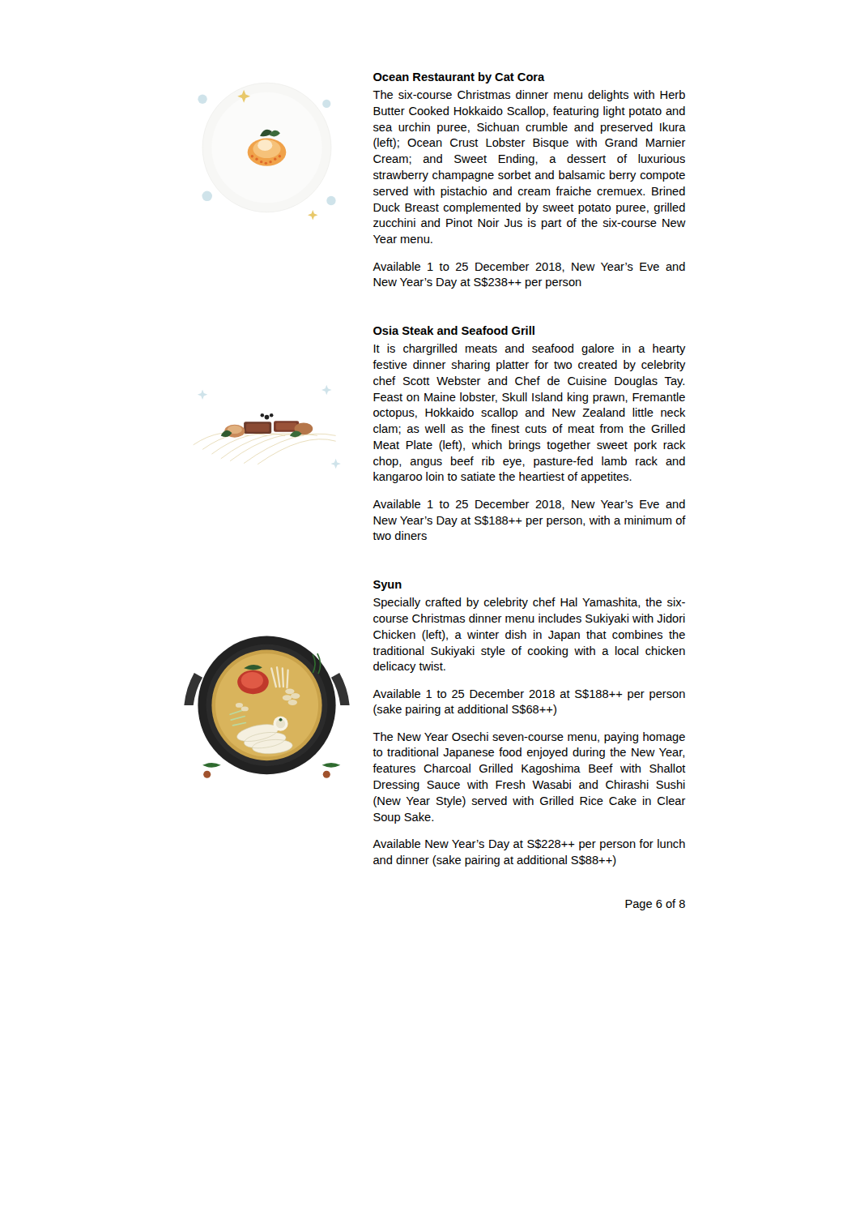Ocean Restaurant by Cat Cora
The six-course Christmas dinner menu delights with Herb Butter Cooked Hokkaido Scallop, featuring light potato and sea urchin puree, Sichuan crumble and preserved Ikura (left); Ocean Crust Lobster Bisque with Grand Marnier Cream; and Sweet Ending, a dessert of luxurious strawberry champagne sorbet and balsamic berry compote served with pistachio and cream fraiche cremuex. Brined Duck Breast complemented by sweet potato puree, grilled zucchini and Pinot Noir Jus is part of the six-course New Year menu.
Available 1 to 25 December 2018, New Year’s Eve and New Year’s Day at S$238++ per person
Osia Steak and Seafood Grill
It is chargrilled meats and seafood galore in a hearty festive dinner sharing platter for two created by celebrity chef Scott Webster and Chef de Cuisine Douglas Tay. Feast on Maine lobster, Skull Island king prawn, Fremantle octopus, Hokkaido scallop and New Zealand little neck clam; as well as the finest cuts of meat from the Grilled Meat Plate (left), which brings together sweet pork rack chop, angus beef rib eye, pasture-fed lamb rack and kangaroo loin to satiate the heartiest of appetites.
Available 1 to 25 December 2018, New Year’s Eve and New Year’s Day at S$188++ per person, with a minimum of two diners
Syun
Specially crafted by celebrity chef Hal Yamashita, the six-course Christmas dinner menu includes Sukiyaki with Jidori Chicken (left), a winter dish in Japan that combines the traditional Sukiyaki style of cooking with a local chicken delicacy twist.
Available 1 to 25 December 2018 at S$188++ per person (sake pairing at additional S$68++)
The New Year Osechi seven-course menu, paying homage to traditional Japanese food enjoyed during the New Year, features Charcoal Grilled Kagoshima Beef with Shallot Dressing Sauce with Fresh Wasabi and Chirashi Sushi (New Year Style) served with Grilled Rice Cake in Clear Soup Sake.
Available New Year’s Day at S$228++ per person for lunch and dinner (sake pairing at additional S$88++)
Page 6 of 8